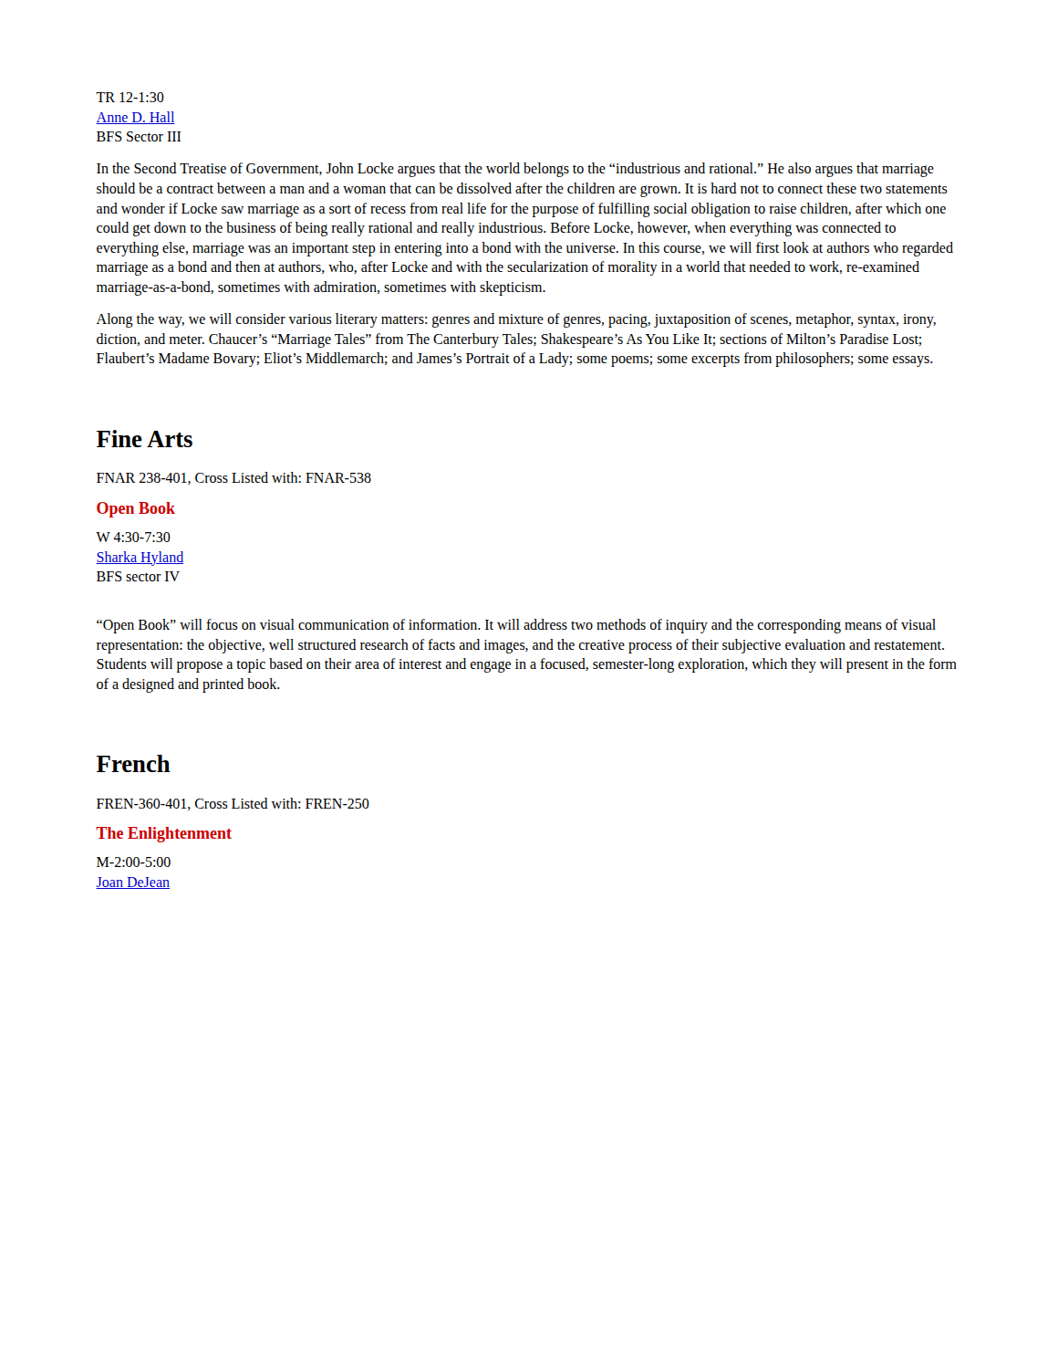TR 12-1:30
Anne D. Hall
BFS Sector III
In the Second Treatise of Government, John Locke argues that the world belongs to the “industrious and rational.” He also argues that marriage should be a contract between a man and a woman that can be dissolved after the children are grown. It is hard not to connect these two statements and wonder if Locke saw marriage as a sort of recess from real life for the purpose of fulfilling social obligation to raise children, after which one could get down to the business of being really rational and really industrious. Before Locke, however, when everything was connected to everything else, marriage was an important step in entering into a bond with the universe. In this course, we will first look at authors who regarded marriage as a bond and then at authors, who, after Locke and with the secularization of morality in a world that needed to work, re-examined marriage-as-a-bond, sometimes with admiration, sometimes with skepticism.
Along the way, we will consider various literary matters: genres and mixture of genres, pacing, juxtaposition of scenes, metaphor, syntax, irony, diction, and meter. Chaucer’s “Marriage Tales” from The Canterbury Tales; Shakespeare’s As You Like It; sections of Milton’s Paradise Lost; Flaubert’s Madame Bovary; Eliot’s Middlemarch; and James’s Portrait of a Lady; some poems; some excerpts from philosophers; some essays.
Fine Arts
FNAR 238-401, Cross Listed with: FNAR-538
Open Book
W 4:30-7:30
Sharka Hyland
BFS sector IV
“Open Book” will focus on visual communication of information. It will address two methods of inquiry and the corresponding means of visual representation: the objective, well structured research of facts and images, and the creative process of their subjective evaluation and restatement. Students will propose a topic based on their area of interest and engage in a focused, semester-long exploration, which they will present in the form of a designed and printed book.
French
FREN-360-401, Cross Listed with: FREN-250
The Enlightenment
M-2:00-5:00
Joan DeJean